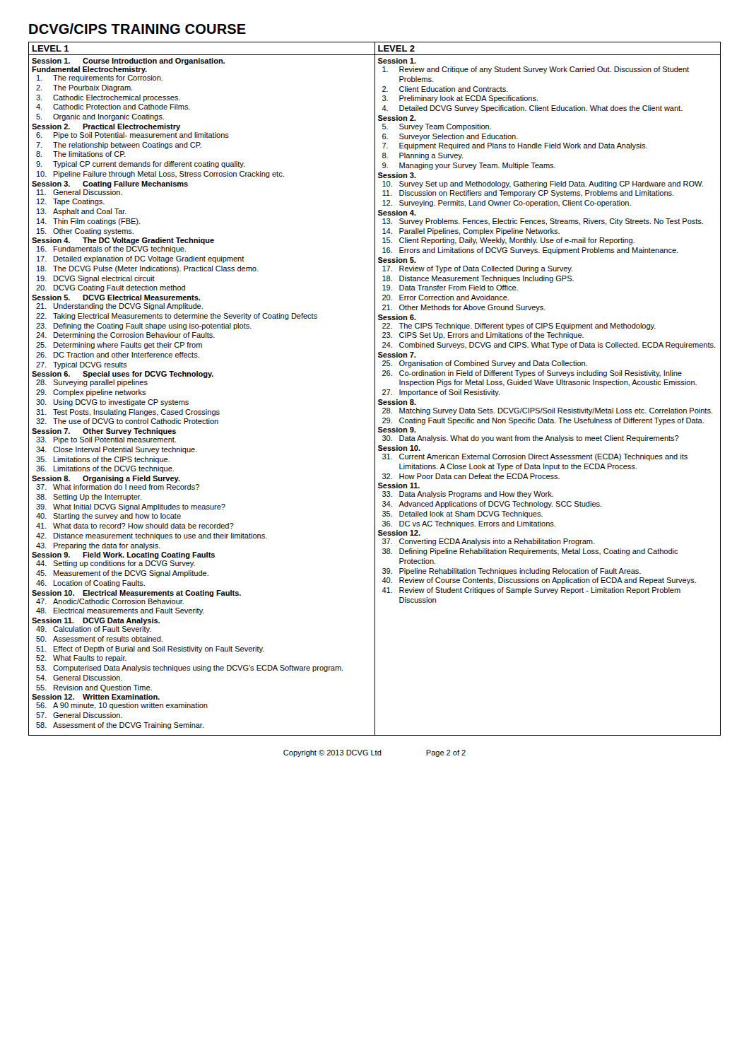DCVG/CIPS TRAINING COURSE
| LEVEL 1 | LEVEL 2 |
| --- | --- |
| Session 1. Course Introduction and Organisation. Fundamental Electrochemistry. 1. The requirements for Corrosion. 2. The Pourbaix Diagram. 3. Cathodic Electrochemical processes. 4. Cathodic Protection and Cathode Films. 5. Organic and Inorganic Coatings. Session 2. Practical Electrochemistry 6. Pipe to Soil Potential- measurement and limitations 7. The relationship between Coatings and CP. 8. The limitations of CP. 9. Typical CP current demands for different coating quality. 10. Pipeline Failure through Metal Loss, Stress Corrosion Cracking etc. Session 3. Coating Failure Mechanisms 11. General Discussion. 12. Tape Coatings. 13. Asphalt and Coal Tar. 14. Thin Film coatings (FBE). 15. Other Coating systems. Session 4. The DC Voltage Gradient Technique 16. Fundamentals of the DCVG technique. 17. Detailed explanation of DC Voltage Gradient equipment 18. The DCVG Pulse (Meter Indications). Practical Class demo. 19. DCVG Signal electrical circuit 20. DCVG Coating Fault detection method Session 5. DCVG Electrical Measurements. 21. Understanding the DCVG Signal Amplitude. 22. Taking Electrical Measurements to determine the Severity of Coating Defects 23. Defining the Coating Fault shape using iso-potential plots. 24. Determining the Corrosion Behaviour of Faults. 25. Determining where Faults get their CP from 26. DC Traction and other Interference effects. 27. Typical DCVG results Session 6. Special uses for DCVG Technology. 28. Surveying parallel pipelines 29. Complex pipeline networks 30. Using DCVG to investigate CP systems 31. Test Posts, Insulating Flanges, Cased Crossings 32. The use of DCVG to control Cathodic Protection Session 7. Other Survey Techniques 33. Pipe to Soil Potential measurement. 34. Close Interval Potential Survey technique. 35. Limitations of the CIPS technique. 36. Limitations of the DCVG technique. Session 8. Organising a Field Survey. 37. What information do I need from Records? 38. Setting Up the Interrupter. 39. What Initial DCVG Signal Amplitudes to measure? 40. Starting the survey and how to locate 41. What data to record? How should data be recorded? 42. Distance measurement techniques to use and their limitations. 43. Preparing the data for analysis. Session 9. Field Work. Locating Coating Faults 44. Setting up conditions for a DCVG Survey. 45. Measurement of the DCVG Signal Amplitude. 46. Location of Coating Faults. Session 10. Electrical Measurements at Coating Faults. 47. Anodic/Cathodic Corrosion Behaviour. 48. Electrical measurements and Fault Severity. Session 11. DCVG Data Analysis. 49. Calculation of Fault Severity. 50. Assessment of results obtained. 51. Effect of Depth of Burial and Soil Resistivity on Fault Severity. 52. What Faults to repair. 53. Computerised Data Analysis techniques using the DCVG's ECDA Software program. 54. General Discussion. 55. Revision and Question Time. Session 12. Written Examination. 56. A 90 minute, 10 question written examination 57. General Discussion. 58. Assessment of the DCVG Training Seminar. | Session 1. 1. Review and Critique of any Student Survey Work Carried Out. Discussion of Student Problems. 2. Client Education and Contracts. 3. Preliminary look at ECDA Specifications. 4. Detailed DCVG Survey Specification. Client Education. What does the Client want. Session 2. 5. Survey Team Composition. 6. Surveyor Selection and Education. 7. Equipment Required and Plans to Handle Field Work and Data Analysis. 8. Planning a Survey. 9. Managing your Survey Team. Multiple Teams. Session 3. 10. Survey Set up and Methodology, Gathering Field Data. Auditing CP Hardware and ROW. 11. Discussion on Rectifiers and Temporary CP Systems, Problems and Limitations. 12. Surveying. Permits, Land Owner Co-operation, Client Co-operation. Session 4. 13. Survey Problems. Fences, Electric Fences, Streams, Rivers, City Streets. No Test Posts. 14. Parallel Pipelines, Complex Pipeline Networks. 15. Client Reporting, Daily, Weekly, Monthly. Use of e-mail for Reporting. 16. Errors and Limitations of DCVG Surveys. Equipment Problems and Maintenance. Session 5. 17. Review of Type of Data Collected During a Survey. 18. Distance Measurement Techniques Including GPS. 19. Data Transfer From Field to Office. 20. Error Correction and Avoidance. 21. Other Methods for Above Ground Surveys. Session 6. 22. The CIPS Technique. Different types of CIPS Equipment and Methodology. 23. CIPS Set Up, Errors and Limitations of the Technique. 24. Combined Surveys, DCVG and CIPS. What Type of Data is Collected. ECDA Requirements. Session 7. 25. Organisation of Combined Survey and Data Collection. 26. Co-ordination in Field of Different Types of Surveys including Soil Resistivity, Inline Inspection Pigs for Metal Loss, Guided Wave Ultrasonic Inspection, Acoustic Emission. 27. Importance of Soil Resistivity. Session 8. 28. Matching Survey Data Sets. DCVG/CIPS/Soil Resistivity/Metal Loss etc. Correlation Points. 29. Coating Fault Specific and Non Specific Data. The Usefulness of Different Types of Data. Session 9. 30. Data Analysis. What do you want from the Analysis to meet Client Requirements? Session 10. 31. Current American External Corrosion Direct Assessment (ECDA) Techniques and its Limitations. A Close Look at Type of Data Input to the ECDA Process. 32. How Poor Data can Defeat the ECDA Process. Session 11. 33. Data Analysis Programs and How they Work. 34. Advanced Applications of DCVG Technology. SCC Studies. 35. Detailed look at Sham DCVG Techniques. 36. DC vs AC Techniques. Errors and Limitations. Session 12. 37. Converting ECDA Analysis into a Rehabilitation Program. 38. Defining Pipeline Rehabilitation Requirements, Metal Loss, Coating and Cathodic Protection. 39. Pipeline Rehabilitation Techniques including Relocation of Fault Areas. 40. Review of Course Contents, Discussions on Application of ECDA and Repeat Surveys. 41. Review of Student Critiques of Sample Survey Report - Limitation Report Problem Discussion |
Copyright © 2013 DCVG Ltd Page 2 of 2